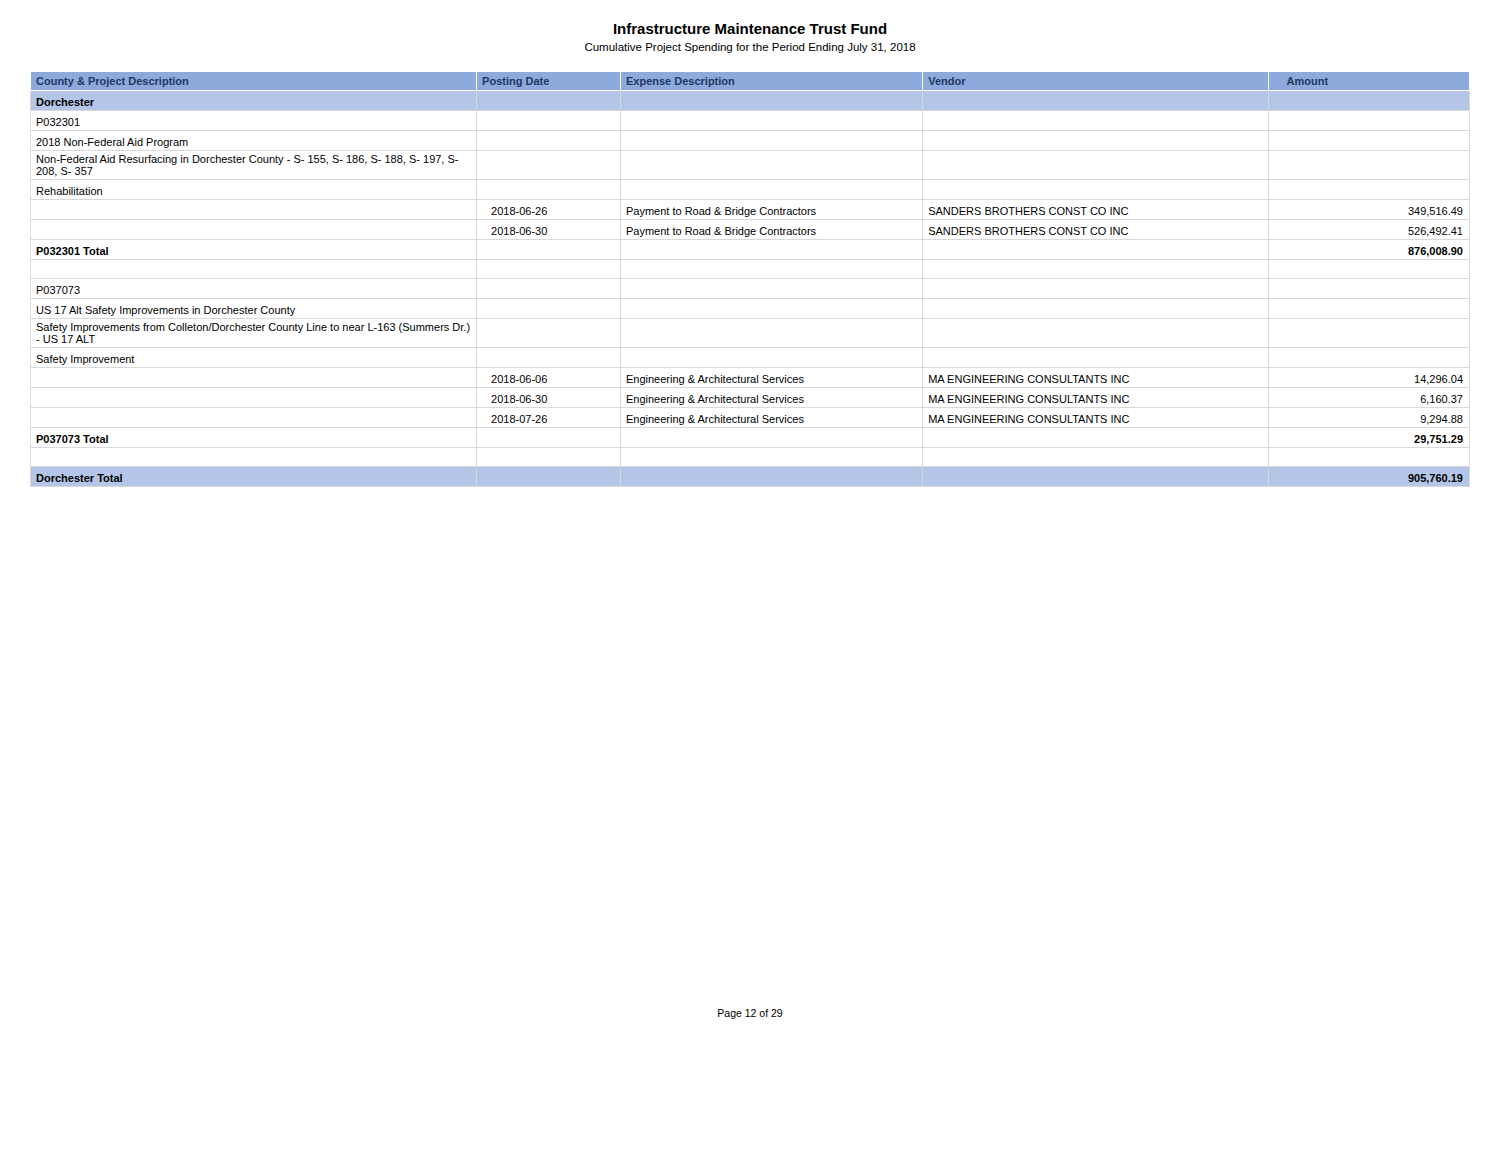Infrastructure Maintenance Trust Fund
Cumulative Project Spending for the Period Ending July 31, 2018
| County & Project Description | Posting Date | Expense Description | Vendor | Amount |
| --- | --- | --- | --- | --- |
| Dorchester | | | | |
| P032301 | | | | |
| 2018 Non-Federal Aid Program | | | | |
| Non-Federal Aid Resurfacing in Dorchester County - S- 155, S- 186, S- 188, S- 197, S- 208, S- 357 | | | | |
| Rehabilitation | | | | |
| | 2018-06-26 | Payment to Road & Bridge Contractors | SANDERS BROTHERS CONST CO INC | 349,516.49 |
| | 2018-06-30 | Payment to Road & Bridge Contractors | SANDERS BROTHERS CONST CO INC | 526,492.41 |
| P032301 Total | | | | 876,008.90 |
| P037073 | | | | |
| US 17 Alt Safety Improvements in Dorchester County | | | | |
| Safety Improvements from Colleton/Dorchester County Line to near L-163 (Summers Dr.) - US 17 ALT | | | | |
| Safety Improvement | | | | |
| | 2018-06-06 | Engineering & Architectural Services | MA ENGINEERING CONSULTANTS INC | 14,296.04 |
| | 2018-06-30 | Engineering & Architectural Services | MA ENGINEERING CONSULTANTS INC | 6,160.37 |
| | 2018-07-26 | Engineering & Architectural Services | MA ENGINEERING CONSULTANTS INC | 9,294.88 |
| P037073 Total | | | | 29,751.29 |
| Dorchester Total | | | | 905,760.19 |
Page 12 of 29